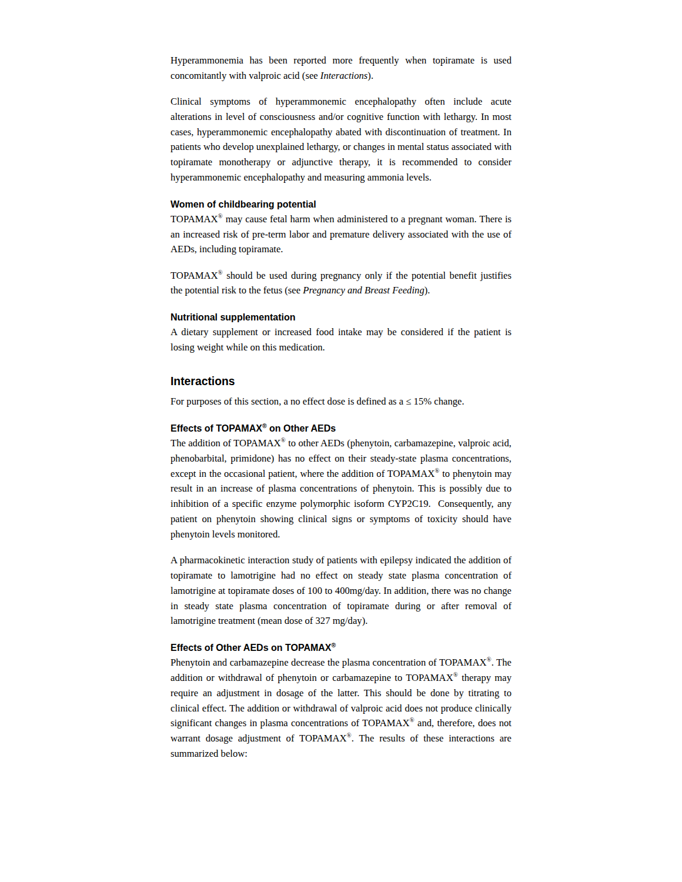Hyperammonemia has been reported more frequently when topiramate is used concomitantly with valproic acid (see Interactions).
Clinical symptoms of hyperammonemic encephalopathy often include acute alterations in level of consciousness and/or cognitive function with lethargy. In most cases, hyperammonemic encephalopathy abated with discontinuation of treatment. In patients who develop unexplained lethargy, or changes in mental status associated with topiramate monotherapy or adjunctive therapy, it is recommended to consider hyperammonemic encephalopathy and measuring ammonia levels.
Women of childbearing potential
TOPAMAX® may cause fetal harm when administered to a pregnant woman. There is an increased risk of pre-term labor and premature delivery associated with the use of AEDs, including topiramate.
TOPAMAX® should be used during pregnancy only if the potential benefit justifies the potential risk to the fetus (see Pregnancy and Breast Feeding).
Nutritional supplementation
A dietary supplement or increased food intake may be considered if the patient is losing weight while on this medication.
Interactions
For purposes of this section, a no effect dose is defined as a ≤ 15% change.
Effects of TOPAMAX® on Other AEDs
The addition of TOPAMAX® to other AEDs (phenytoin, carbamazepine, valproic acid, phenobarbital, primidone) has no effect on their steady-state plasma concentrations, except in the occasional patient, where the addition of TOPAMAX® to phenytoin may result in an increase of plasma concentrations of phenytoin. This is possibly due to inhibition of a specific enzyme polymorphic isoform CYP2C19. Consequently, any patient on phenytoin showing clinical signs or symptoms of toxicity should have phenytoin levels monitored.
A pharmacokinetic interaction study of patients with epilepsy indicated the addition of topiramate to lamotrigine had no effect on steady state plasma concentration of lamotrigine at topiramate doses of 100 to 400mg/day. In addition, there was no change in steady state plasma concentration of topiramate during or after removal of lamotrigine treatment (mean dose of 327 mg/day).
Effects of Other AEDs on TOPAMAX®
Phenytoin and carbamazepine decrease the plasma concentration of TOPAMAX®. The addition or withdrawal of phenytoin or carbamazepine to TOPAMAX® therapy may require an adjustment in dosage of the latter. This should be done by titrating to clinical effect. The addition or withdrawal of valproic acid does not produce clinically significant changes in plasma concentrations of TOPAMAX® and, therefore, does not warrant dosage adjustment of TOPAMAX®. The results of these interactions are summarized below: